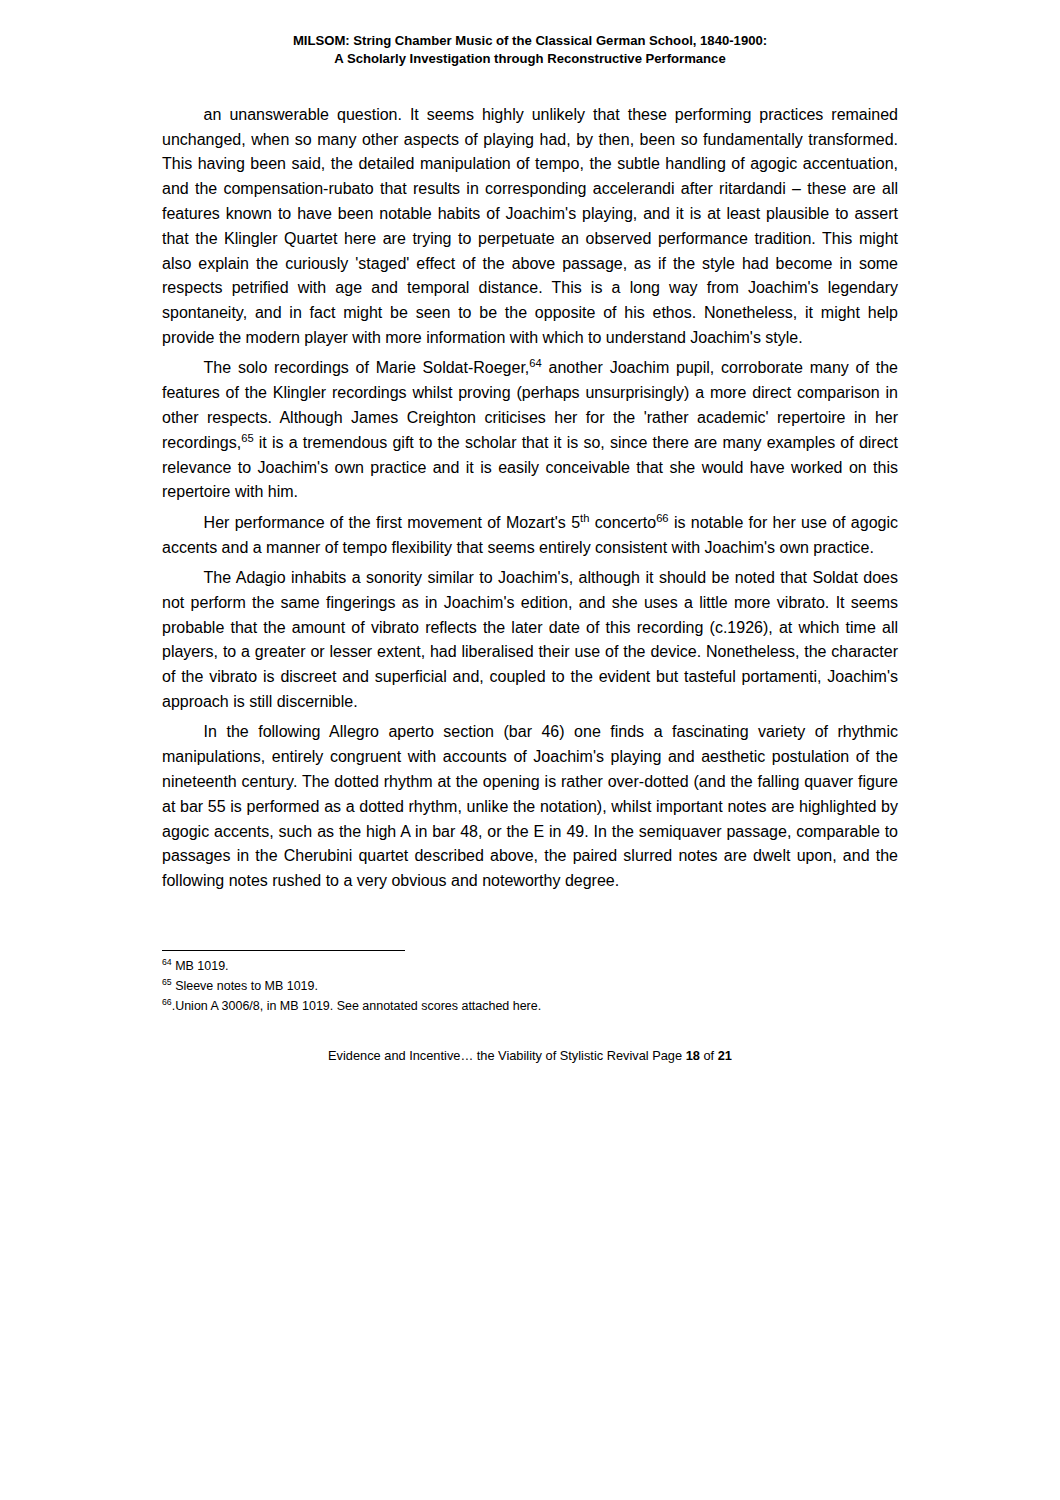MILSOM: String Chamber Music of the Classical German School, 1840-1900:
A Scholarly Investigation through Reconstructive Performance
an unanswerable question. It seems highly unlikely that these performing practices remained unchanged, when so many other aspects of playing had, by then, been so fundamentally transformed. This having been said, the detailed manipulation of tempo, the subtle handling of agogic accentuation, and the compensation-rubato that results in corresponding accelerandi after ritardandi – these are all features known to have been notable habits of Joachim's playing, and it is at least plausible to assert that the Klingler Quartet here are trying to perpetuate an observed performance tradition. This might also explain the curiously 'staged' effect of the above passage, as if the style had become in some respects petrified with age and temporal distance. This is a long way from Joachim's legendary spontaneity, and in fact might be seen to be the opposite of his ethos. Nonetheless, it might help provide the modern player with more information with which to understand Joachim's style.
The solo recordings of Marie Soldat-Roeger,64 another Joachim pupil, corroborate many of the features of the Klingler recordings whilst proving (perhaps unsurprisingly) a more direct comparison in other respects. Although James Creighton criticises her for the 'rather academic' repertoire in her recordings,65 it is a tremendous gift to the scholar that it is so, since there are many examples of direct relevance to Joachim's own practice and it is easily conceivable that she would have worked on this repertoire with him.
Her performance of the first movement of Mozart's 5th concerto66 is notable for her use of agogic accents and a manner of tempo flexibility that seems entirely consistent with Joachim's own practice.
The Adagio inhabits a sonority similar to Joachim's, although it should be noted that Soldat does not perform the same fingerings as in Joachim's edition, and she uses a little more vibrato. It seems probable that the amount of vibrato reflects the later date of this recording (c.1926), at which time all players, to a greater or lesser extent, had liberalised their use of the device. Nonetheless, the character of the vibrato is discreet and superficial and, coupled to the evident but tasteful portamenti, Joachim's approach is still discernible.
In the following Allegro aperto section (bar 46) one finds a fascinating variety of rhythmic manipulations, entirely congruent with accounts of Joachim's playing and aesthetic postulation of the nineteenth century. The dotted rhythm at the opening is rather over-dotted (and the falling quaver figure at bar 55 is performed as a dotted rhythm, unlike the notation), whilst important notes are highlighted by agogic accents, such as the high A in bar 48, or the E in 49. In the semiquaver passage, comparable to passages in the Cherubini quartet described above, the paired slurred notes are dwelt upon, and the following notes rushed to a very obvious and noteworthy degree.
64 MB 1019.
65 Sleeve notes to MB 1019.
66.Union A 3006/8, in MB 1019. See annotated scores attached here.
Evidence and Incentive… the Viability of Stylistic Revival Page 18 of 21